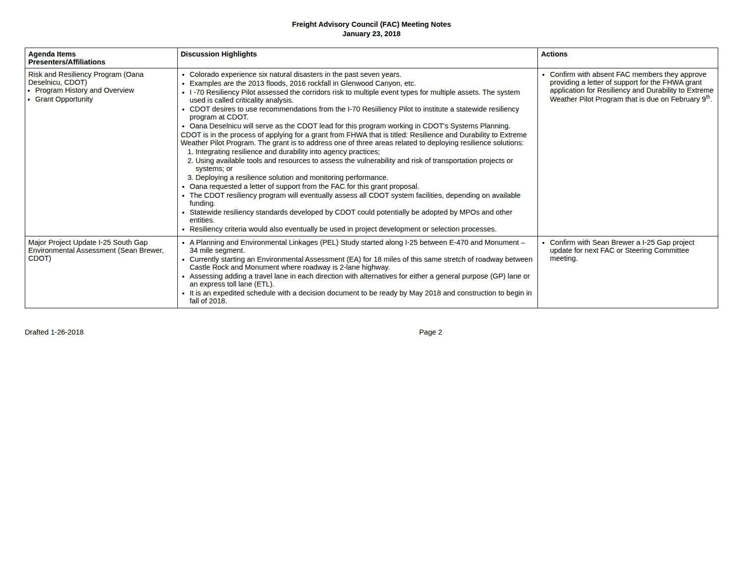Freight Advisory Council (FAC) Meeting Notes
January 23, 2018
| Agenda Items Presenters/Affiliations | Discussion Highlights | Actions |
| --- | --- | --- |
| Risk and Resiliency Program (Oana Deselnicu, CDOT) Program History and Overview Grant Opportunity | Colorado experience six natural disasters in the past seven years. Examples are the 2013 floods, 2016 rockfall in Glenwood Canyon, etc. I -70 Resiliency Pilot assessed the corridors risk to multiple event types for multiple assets. The system used is called criticality analysis. CDOT desires to use recommendations from the I-70 Resiiliency Pilot to institute a statewide resiliency program at CDOT. Oana Deselnicu will serve as the CDOT lead for this program working in CDOT's Systems Planning. CDOT is in the process of applying for a grant from FHWA that is titled: Resilience and Durability to Extreme Weather Pilot Program. The grant is to address one of three areas related to deploying resilience solutions: Integrating resilience and durability into agency practices; Using available tools and resources to assess the vulnerability and risk of transportation projects or systems; or Deploying a resilience solution and monitoring performance. Oana requested a letter of support from the FAC for this grant proposal. The CDOT resiliency program will eventually assess all CDOT system facilities, depending on available funding. Statewide resiliency standards developed by CDOT could potentially be adopted by MPOs and other entities. Resiliency criteria would also eventually be used in project development or selection processes. | Confirm with absent FAC members they approve providing a letter of support for the FHWA grant application for Resiliency and Durability to Extreme Weather Pilot Program that is due on February 9 th . |
| Major Project Update I-25 South Gap Environmental Assessment (Sean Brewer, CDOT) | A Planning and Environmental Linkages (PEL) Study started along I-25 between E-470 and Monument – 34 mile segment. Currently starting an Environmental Assessment (EA) for 18 miles of this same stretch of roadway between Castle Rock and Monument where roadway is 2-lane highway. Assessing adding a travel lane in each direction with alternatives for either a general purpose (GP) lane or an express toll lane (ETL). It is an expedited schedule with a decision document to be ready by May 2018 and construction to begin in fall of 2018. | Confirm with Sean Brewer a I-25 Gap project update for next FAC or Steering Committee meeting. |
Drafted 1-26-2018 Page 2